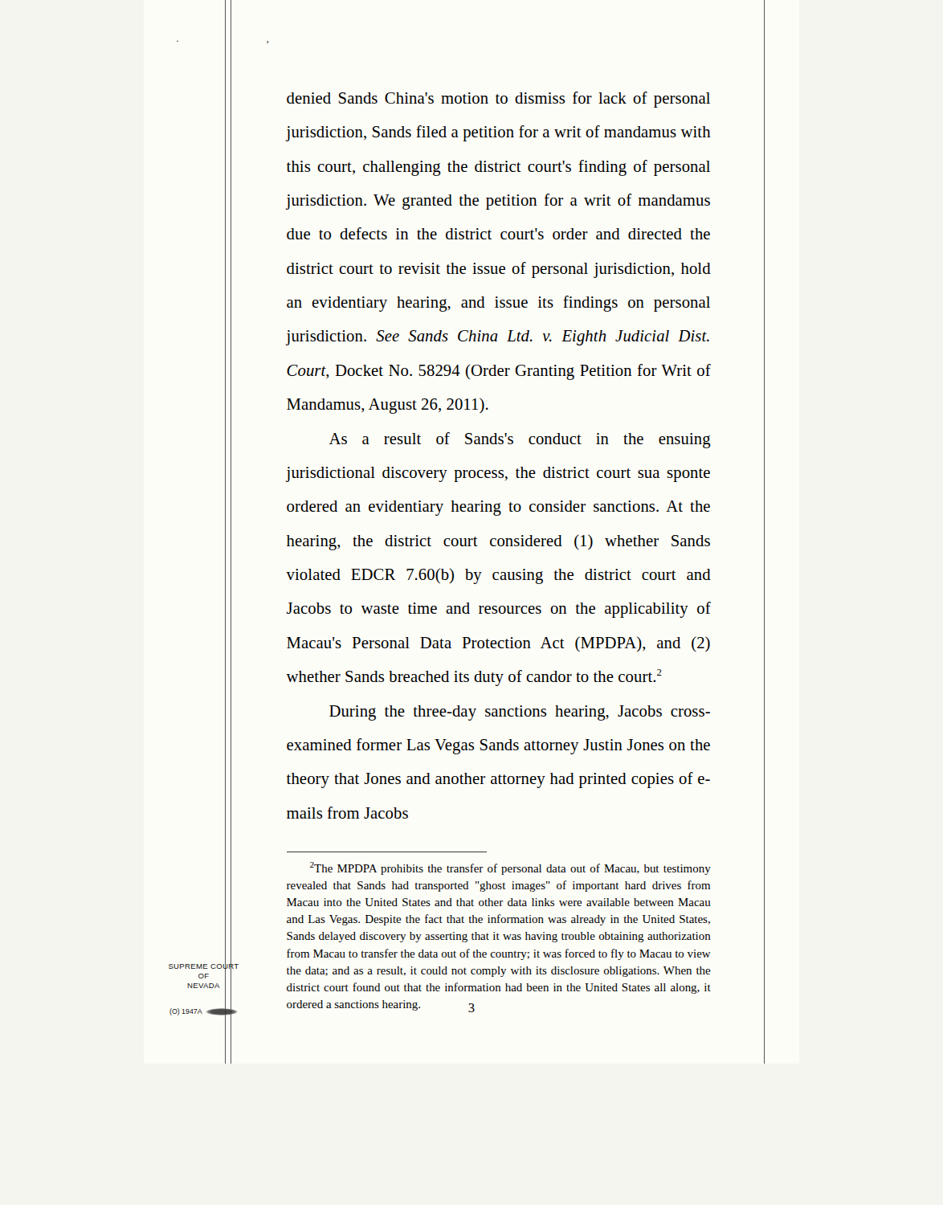. ,
denied Sands China's motion to dismiss for lack of personal jurisdiction, Sands filed a petition for a writ of mandamus with this court, challenging the district court's finding of personal jurisdiction. We granted the petition for a writ of mandamus due to defects in the district court's order and directed the district court to revisit the issue of personal jurisdiction, hold an evidentiary hearing, and issue its findings on personal jurisdiction. See Sands China Ltd. v. Eighth Judicial Dist. Court, Docket No. 58294 (Order Granting Petition for Writ of Mandamus, August 26, 2011).
As a result of Sands's conduct in the ensuing jurisdictional discovery process, the district court sua sponte ordered an evidentiary hearing to consider sanctions. At the hearing, the district court considered (1) whether Sands violated EDCR 7.60(b) by causing the district court and Jacobs to waste time and resources on the applicability of Macau's Personal Data Protection Act (MPDPA), and (2) whether Sands breached its duty of candor to the court.2
During the three-day sanctions hearing, Jacobs cross-examined former Las Vegas Sands attorney Justin Jones on the theory that Jones and another attorney had printed copies of e-mails from Jacobs
2The MPDPA prohibits the transfer of personal data out of Macau, but testimony revealed that Sands had transported "ghost images" of important hard drives from Macau into the United States and that other data links were available between Macau and Las Vegas. Despite the fact that the information was already in the United States, Sands delayed discovery by asserting that it was having trouble obtaining authorization from Macau to transfer the data out of the country; it was forced to fly to Macau to view the data; and as a result, it could not comply with its disclosure obligations. When the district court found out that the information had been in the United States all along, it ordered a sanctions hearing.
Supreme Court
of
Nevada
(O) 1947A
3